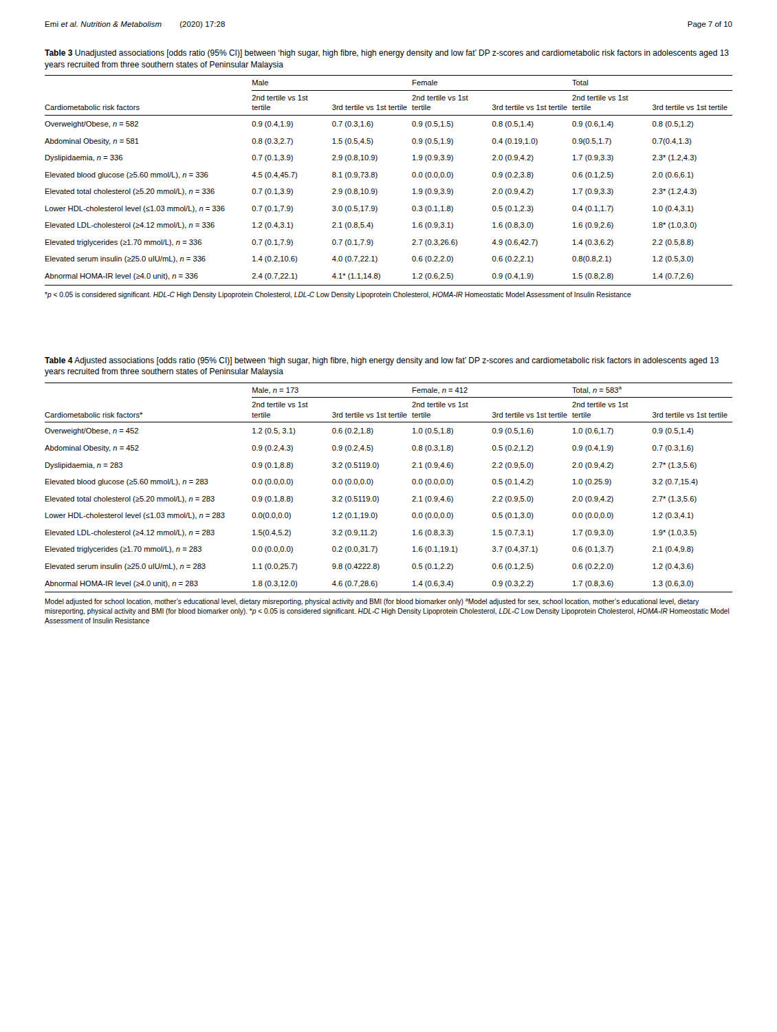Emi et al. Nutrition & Metabolism(2020) 17:28
Page 7 of 10
Table 3 Unadjusted associations [odds ratio (95% CI)] between ‘high sugar, high fibre, high energy density and low fat’ DP z-scores and cardiometabolic risk factors in adolescents aged 13 years recruited from three southern states of Peninsular Malaysia
| Cardiometabolic risk factors | Male | Female | Total |
| --- | --- | --- | --- |
| 2nd tertile vs 1st tertile | 3rd tertile vs 1st tertile | 2nd tertile vs 1st tertile | 3rd tertile vs 1st tertile | 2nd tertile vs 1st tertile | 3rd tertile vs 1st tertile |
| Overweight/Obese, n = 582 | 0.9 (0.4,1.9) | 0.7 (0.3,1.6) | 0.9 (0.5,1.5) | 0.8 (0.5,1.4) | 0.9 (0.6,1.4) | 0.8 (0.5,1.2) |
| Abdominal Obesity, n = 581 | 0.8 (0.3,2.7) | 1.5 (0.5,4.5) | 0.9 (0.5,1.9) | 0.4 (0.19,1.0) | 0.9(0.5,1.7) | 0.7(0.4,1.3) |
| Dyslipidaemia, n = 336 | 0.7 (0.1,3.9) | 2.9 (0.8,10.9) | 1.9 (0.9,3.9) | 2.0 (0.9,4.2) | 1.7 (0.9,3.3) | 2.3* (1.2,4.3) |
| Elevated blood glucose (≥5.60 mmol/L), n = 336 | 4.5 (0.4,45.7) | 8.1 (0.9,73.8) | 0.0 (0.0,0.0) | 0.9 (0.2,3.8) | 0.6 (0.1,2.5) | 2.0 (0.6,6.1) |
| Elevated total cholesterol (≥5.20 mmol/L), n = 336 | 0.7 (0.1,3.9) | 2.9 (0.8,10.9) | 1.9 (0.9,3.9) | 2.0 (0.9,4.2) | 1.7 (0.9,3.3) | 2.3* (1.2,4.3) |
| Lower HDL-cholesterol level (≤1.03 mmol/L), n = 336 | 0.7 (0.1,7.9) | 3.0 (0.5,17.9) | 0.3 (0.1,1.8) | 0.5 (0.1,2.3) | 0.4 (0.1,1.7) | 1.0 (0.4,3.1) |
| Elevated LDL-cholesterol (≥4.12 mmol/L), n = 336 | 1.2 (0.4,3.1) | 2.1 (0.8,5.4) | 1.6 (0.9,3.1) | 1.6 (0.8,3.0) | 1.6 (0.9,2.6) | 1.8* (1.0,3.0) |
| Elevated triglycerides (≥1.70 mmol/L), n = 336 | 0.7 (0.1,7.9) | 0.7 (0.1,7.9) | 2.7 (0.3,26.6) | 4.9 (0.6,42.7) | 1.4 (0.3,6.2) | 2.2 (0.5,8.8) |
| Elevated serum insulin (≥25.0 uIU/mL), n = 336 | 1.4 (0.2,10.6) | 4.0 (0.7,22.1) | 0.6 (0.2,2.0) | 0.6 (0.2,2.1) | 0.8(0.8,2.1) | 1.2 (0.5,3.0) |
| Abnormal HOMA-IR level (≥4.0 unit), n = 336 | 2.4 (0.7,22.1) | 4.1* (1.1,14.8) | 1.2 (0.6,2.5) | 0.9 (0.4,1.9) | 1.5 (0.8,2.8) | 1.4 (0.7,2.6) |
*p < 0.05 is considered significant. HDL-C High Density Lipoprotein Cholesterol, LDL-C Low Density Lipoprotein Cholesterol, HOMA-IR Homeostatic Model Assessment of Insulin Resistance
Table 4 Adjusted associations [odds ratio (95% CI)] between ‘high sugar, high fibre, high energy density and low fat’ DP z-scores and cardiometabolic risk factors in adolescents aged 13 years recruited from three southern states of Peninsular Malaysia
| Cardiometabolic risk factors* | Male, n = 173 | Female, n = 412 | Total, n = 583 a |
| --- | --- | --- | --- |
| 2nd tertile vs 1st tertile | 3rd tertile vs 1st tertile | 2nd tertile vs 1st tertile | 3rd tertile vs 1st tertile | 2nd tertile vs 1st tertile | 3rd tertile vs 1st tertile |
| Overweight/Obese, n = 452 | 1.2 (0.5, 3.1) | 0.6 (0.2,1.8) | 1.0 (0.5,1.8) | 0.9 (0.5,1.6) | 1.0 (0.6,1.7) | 0.9 (0.5,1.4) |
| Abdominal Obesity, n = 452 | 0.9 (0.2,4.3) | 0.9 (0.2,4.5) | 0.8 (0.3,1.8) | 0.5 (0.2,1.2) | 0.9 (0.4,1.9) | 0.7 (0.3,1.6) |
| Dyslipidaemia, n = 283 | 0.9 (0.1,8.8) | 3.2 (0.5119.0) | 2.1 (0.9,4.6) | 2.2 (0.9,5.0) | 2.0 (0.9,4.2) | 2.7* (1.3,5.6) |
| Elevated blood glucose (≥5.60 mmol/L), n = 283 | 0.0 (0.0,0.0) | 0.0 (0.0,0.0) | 0.0 (0.0,0.0) | 0.5 (0.1,4.2) | 1.0 (0.25.9) | 3.2 (0.7,15.4) |
| Elevated total cholesterol (≥5.20 mmol/L), n = 283 | 0.9 (0.1,8.8) | 3.2 (0.5119.0) | 2.1 (0.9,4.6) | 2.2 (0.9,5.0) | 2.0 (0.9,4.2) | 2.7* (1.3,5.6) |
| Lower HDL-cholesterol level (≤1.03 mmol/L), n = 283 | 0.0(0.0,0.0) | 1.2 (0.1,19.0) | 0.0 (0.0,0.0) | 0.5 (0.1,3.0) | 0.0 (0.0,0.0) | 1.2 (0.3,4.1) |
| Elevated LDL-cholesterol (≥4.12 mmol/L), n = 283 | 1.5(0.4,5.2) | 3.2 (0.9,11.2) | 1.6 (0.8,3.3) | 1.5 (0.7,3.1) | 1.7 (0.9,3.0) | 1.9* (1.0,3.5) |
| Elevated triglycerides (≥1.70 mmol/L), n = 283 | 0.0 (0.0,0.0) | 0.2 (0.0,31.7) | 1.6 (0.1,19.1) | 3.7 (0.4,37.1) | 0.6 (0.1,3.7) | 2.1 (0.4,9.8) |
| Elevated serum insulin (≥25.0 uIU/mL), n = 283 | 1.1 (0.0,25.7) | 9.8 (0.4222.8) | 0.5 (0.1,2.2) | 0.6 (0.1,2.5) | 0.6 (0.2,2.0) | 1.2 (0.4,3.6) |
| Abnormal HOMA-IR level (≥4.0 unit), n = 283 | 1.8 (0.3,12.0) | 4.6 (0.7,28.6) | 1.4 (0.6,3.4) | 0.9 (0.3,2.2) | 1.7 (0.8,3.6) | 1.3 (0.6,3.0) |
Model adjusted for school location, mother’s educational level, dietary misreporting, physical activity and BMI (for blood biomarker only) aModel adjusted for sex, school location, mother’s educational level, dietary misreporting, physical activity and BMI (for blood biomarker only). *p < 0.05 is considered significant. HDL-C High Density Lipoprotein Cholesterol, LDL-C Low Density Lipoprotein Cholesterol, HOMA-IR Homeostatic Model Assessment of Insulin Resistance